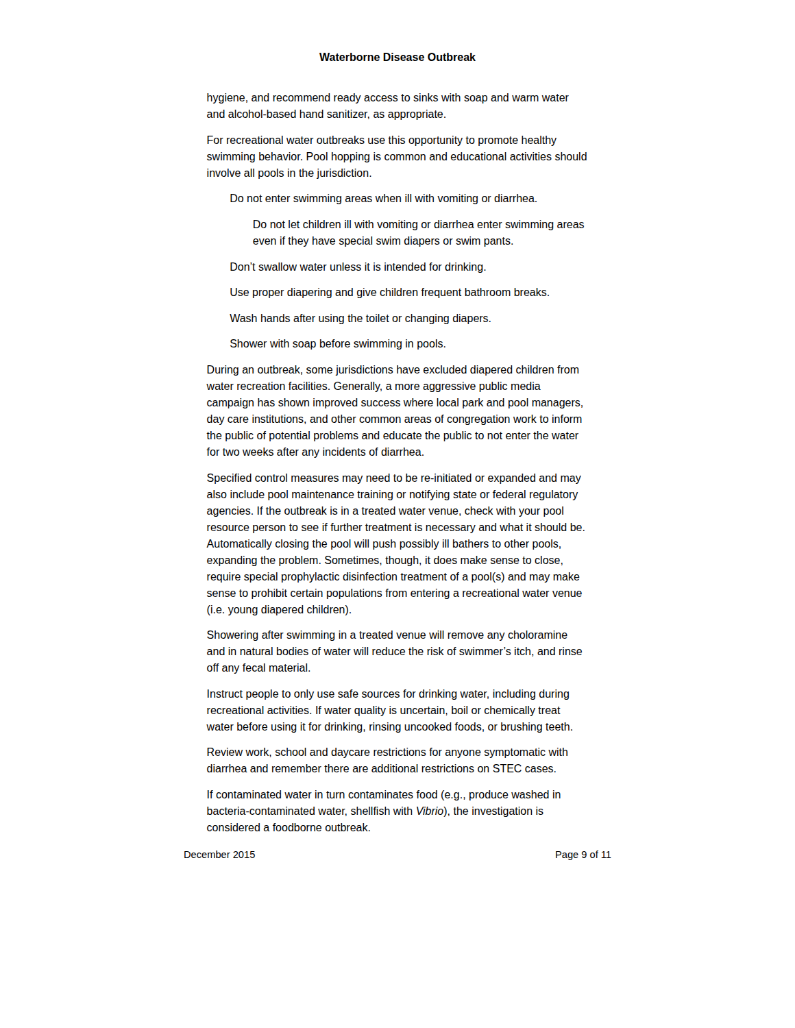Waterborne Disease Outbreak
hygiene, and recommend ready access to sinks with soap and warm water and alcohol-based hand sanitizer, as appropriate.
For recreational water outbreaks use this opportunity to promote healthy swimming behavior. Pool hopping is common and educational activities should involve all pools in the jurisdiction.
Do not enter swimming areas when ill with vomiting or diarrhea.
Do not let children ill with vomiting or diarrhea enter swimming areas even if they have special swim diapers or swim pants.
Don’t swallow water unless it is intended for drinking.
Use proper diapering and give children frequent bathroom breaks.
Wash hands after using the toilet or changing diapers.
Shower with soap before swimming in pools.
During an outbreak, some jurisdictions have excluded diapered children from water recreation facilities. Generally, a more aggressive public media campaign has shown improved success where local park and pool managers, day care institutions, and other common areas of congregation work to inform the public of potential problems and educate the public to not enter the water for two weeks after any incidents of diarrhea.
Specified control measures may need to be re-initiated or expanded and may also include pool maintenance training or notifying state or federal regulatory agencies. If the outbreak is in a treated water venue, check with your pool resource person to see if further treatment is necessary and what it should be. Automatically closing the pool will push possibly ill bathers to other pools, expanding the problem. Sometimes, though, it does make sense to close, require special prophylactic disinfection treatment of a pool(s) and may make sense to prohibit certain populations from entering a recreational water venue (i.e. young diapered children).
Showering after swimming in a treated venue will remove any choloramine and in natural bodies of water will reduce the risk of swimmer’s itch, and rinse off any fecal material.
Instruct people to only use safe sources for drinking water, including during recreational activities. If water quality is uncertain, boil or chemically treat water before using it for drinking, rinsing uncooked foods, or brushing teeth.
Review work, school and daycare restrictions for anyone symptomatic with diarrhea and remember there are additional restrictions on STEC cases.
If contaminated water in turn contaminates food (e.g., produce washed in bacteria-contaminated water, shellfish with Vibrio), the investigation is considered a foodborne outbreak.
December 2015 Page 9 of 11